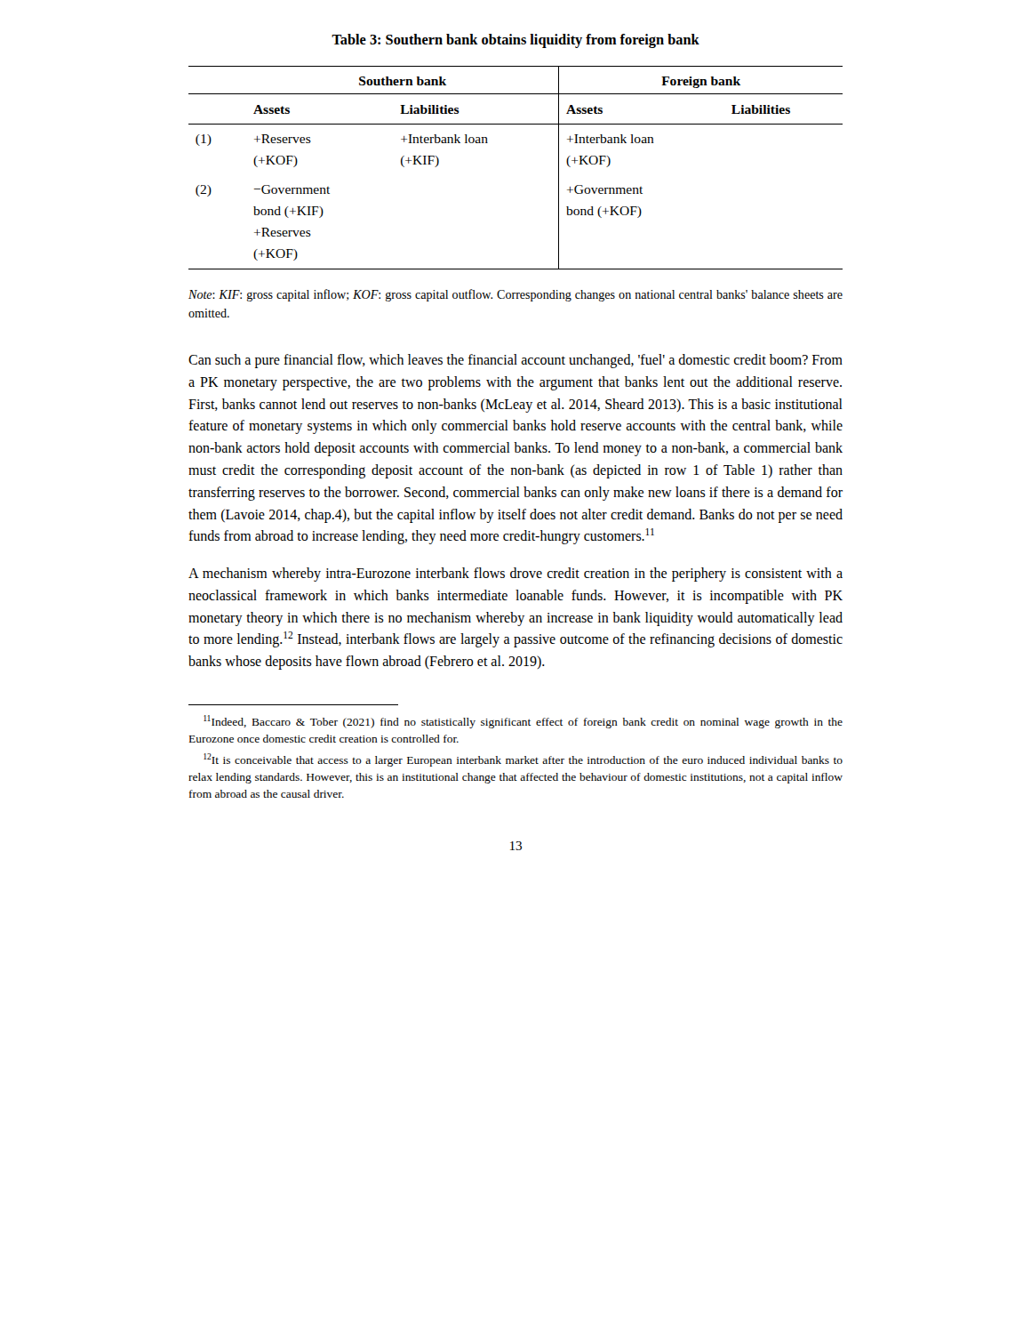Table 3: Southern bank obtains liquidity from foreign bank
| | Southern bank | Foreign bank |
| --- | --- | --- |
| | Assets | Liabilities | Assets | Liabilities |
| (1) | +Reserves (+KOF) | +Interbank loan (+KIF) | +Interbank loan (+KOF) | |
| (2) | −Government bond (+KIF) +Reserves (+KOF) | | +Government bond (+KOF) | |
Note: KIF: gross capital inflow; KOF: gross capital outflow. Corresponding changes on national central banks' balance sheets are omitted.
Can such a pure financial flow, which leaves the financial account unchanged, 'fuel' a domestic credit boom? From a PK monetary perspective, the are two problems with the argument that banks lent out the additional reserve. First, banks cannot lend out reserves to non-banks (McLeay et al. 2014, Sheard 2013). This is a basic institutional feature of monetary systems in which only commercial banks hold reserve accounts with the central bank, while non-bank actors hold deposit accounts with commercial banks. To lend money to a non-bank, a commercial bank must credit the corresponding deposit account of the non-bank (as depicted in row 1 of Table 1) rather than transferring reserves to the borrower. Second, commercial banks can only make new loans if there is a demand for them (Lavoie 2014, chap.4), but the capital inflow by itself does not alter credit demand. Banks do not per se need funds from abroad to increase lending, they need more credit-hungry customers.11
A mechanism whereby intra-Eurozone interbank flows drove credit creation in the periphery is consistent with a neoclassical framework in which banks intermediate loanable funds. However, it is incompatible with PK monetary theory in which there is no mechanism whereby an increase in bank liquidity would automatically lead to more lending.12 Instead, interbank flows are largely a passive outcome of the refinancing decisions of domestic banks whose deposits have flown abroad (Febrero et al. 2019).
11Indeed, Baccaro & Tober (2021) find no statistically significant effect of foreign bank credit on nominal wage growth in the Eurozone once domestic credit creation is controlled for.
12It is conceivable that access to a larger European interbank market after the introduction of the euro induced individual banks to relax lending standards. However, this is an institutional change that affected the behaviour of domestic institutions, not a capital inflow from abroad as the causal driver.
13